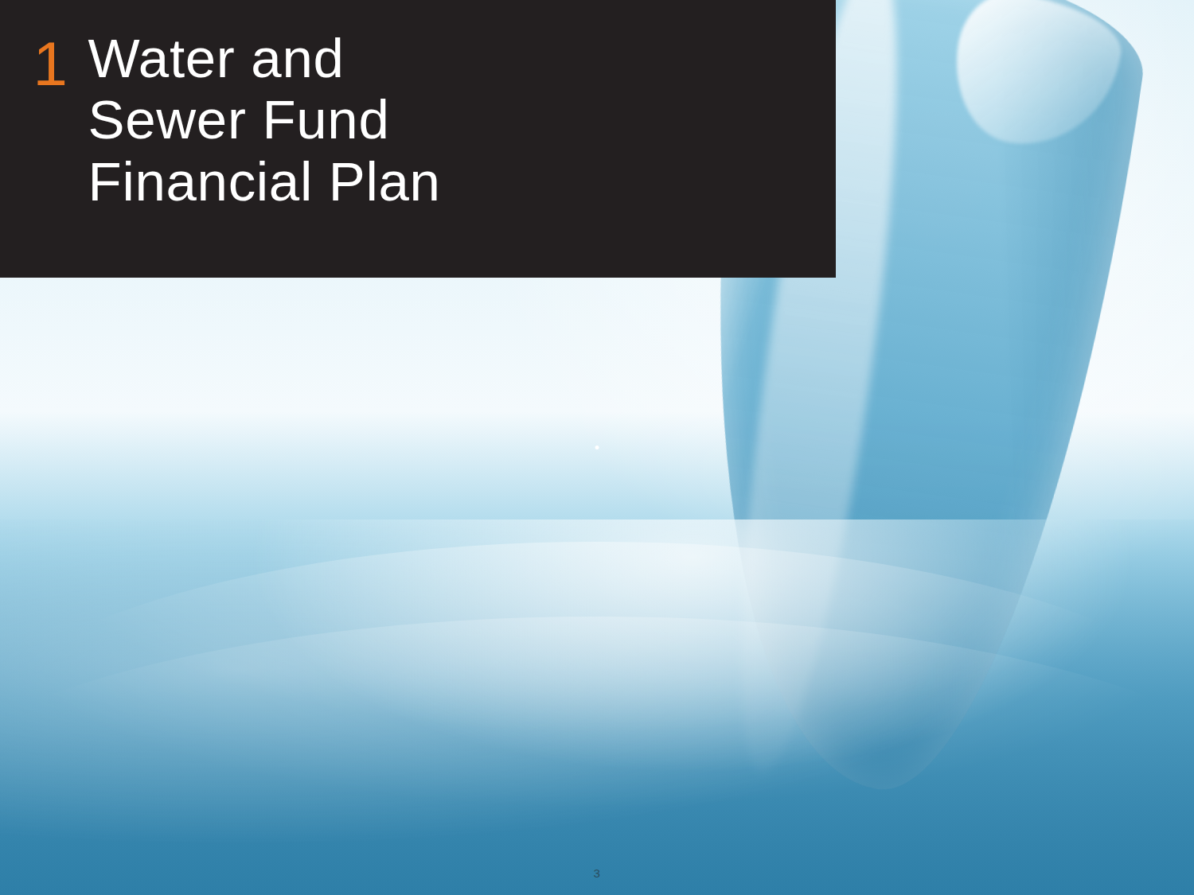1
Water and Sewer Fund Financial Plan
3